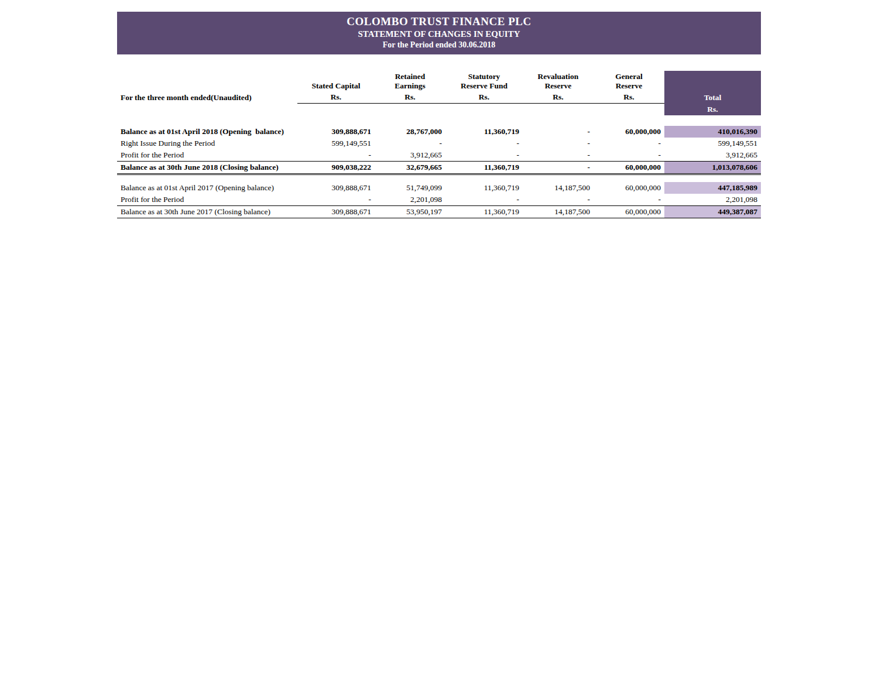COLOMBO TRUST FINANCE PLC
STATEMENT OF CHANGES IN EQUITY
For the Period ended 30.06.2018
| For the three month ended(Unaudited) | Stated Capital | Retained Earnings | Statutory Reserve Fund | Revaluation Reserve | General Reserve | Total |
| --- | --- | --- | --- | --- | --- | --- |
| Rs. | Rs. | Rs. | Rs. | Rs. |
| | | | | | | Rs. |
| Balance as at 01st April 2018 (Opening balance) | 309,888,671 | 28,767,000 | 11,360,719 | - | 60,000,000 | 410,016,390 |
| Right Issue During the Period | 599,149,551 | - | - | - | - | 599,149,551 |
| Profit for the Period | - | 3,912,665 | - | - | - | 3,912,665 |
| Balance as at 30th June 2018 (Closing balance) | 909,038,222 | 32,679,665 | 11,360,719 | - | 60,000,000 | 1,013,078,606 |
| Balance as at 01st April 2017 (Opening balance) | 309,888,671 | 51,749,099 | 11,360,719 | 14,187,500 | 60,000,000 | 447,185,989 |
| Profit for the Period | - | 2,201,098 | - | - | - | 2,201,098 |
| Balance as at 30th June 2017 (Closing balance) | 309,888,671 | 53,950,197 | 11,360,719 | 14,187,500 | 60,000,000 | 449,387,087 |